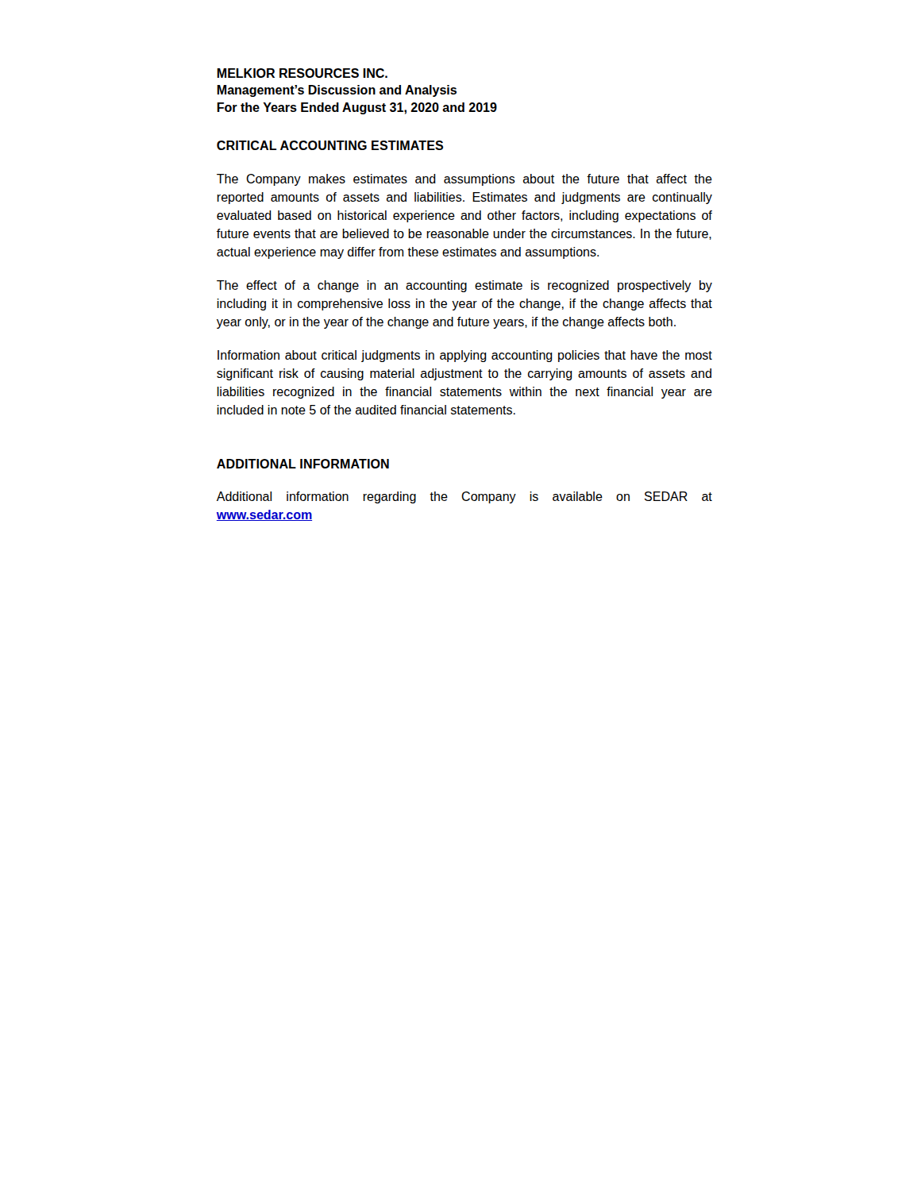MELKIOR RESOURCES INC.
Management’s Discussion and Analysis
For the Years Ended August 31, 2020 and 2019
CRITICAL ACCOUNTING ESTIMATES
The Company makes estimates and assumptions about the future that affect the reported amounts of assets and liabilities. Estimates and judgments are continually evaluated based on historical experience and other factors, including expectations of future events that are believed to be reasonable under the circumstances. In the future, actual experience may differ from these estimates and assumptions.
The effect of a change in an accounting estimate is recognized prospectively by including it in comprehensive loss in the year of the change, if the change affects that year only, or in the year of the change and future years, if the change affects both.
Information about critical judgments in applying accounting policies that have the most significant risk of causing material adjustment to the carrying amounts of assets and liabilities recognized in the financial statements within the next financial year are included in note 5 of the audited financial statements.
ADDITIONAL INFORMATION
Additional information regarding the Company is available on SEDAR at www.sedar.com